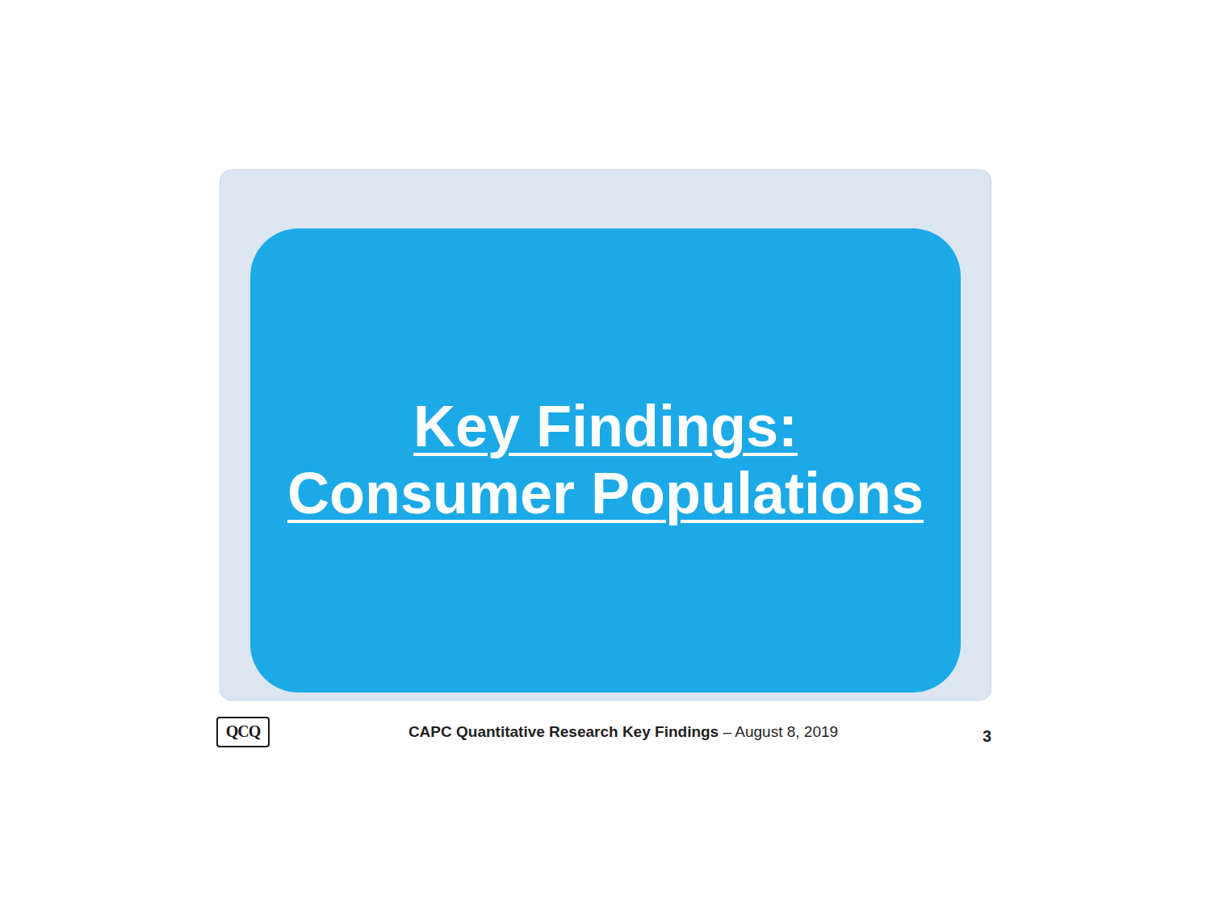Key Findings: Consumer Populations
QCQ
CAPC Quantitative Research Key Findings – August 8, 2019
3